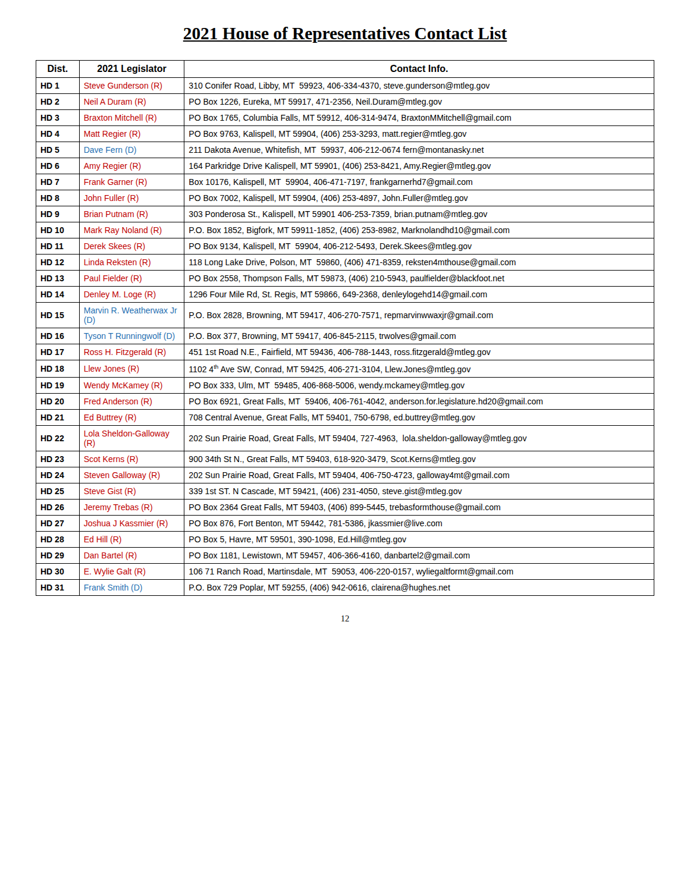2021 House of Representatives Contact List
| Dist. | 2021 Legislator | Contact Info. |
| --- | --- | --- |
| HD 1 | Steve Gunderson (R) | 310 Conifer Road, Libby, MT 59923, 406-334-4370, steve.gunderson@mtleg.gov |
| HD 2 | Neil A Duram (R) | PO Box 1226, Eureka, MT 59917, 471-2356, Neil.Duram@mtleg.gov |
| HD 3 | Braxton Mitchell (R) | PO Box 1765, Columbia Falls, MT 59912, 406-314-9474, BraxtonMMitchell@gmail.com |
| HD 4 | Matt Regier (R) | PO Box 9763, Kalispell, MT 59904, (406) 253-3293, matt.regier@mtleg.gov |
| HD 5 | Dave Fern (D) | 211 Dakota Avenue, Whitefish, MT 59937, 406-212-0674 fern@montanasky.net |
| HD 6 | Amy Regier (R) | 164 Parkridge Drive Kalispell, MT 59901, (406) 253-8421, Amy.Regier@mtleg.gov |
| HD 7 | Frank Garner (R) | Box 10176, Kalispell, MT 59904, 406-471-7197, frankgarnerhd7@gmail.com |
| HD 8 | John Fuller (R) | PO Box 7002, Kalispell, MT 59904, (406) 253-4897, John.Fuller@mtleg.gov |
| HD 9 | Brian Putnam (R) | 303 Ponderosa St., Kalispell, MT 59901 406-253-7359, brian.putnam@mtleg.gov |
| HD 10 | Mark Ray Noland (R) | P.O. Box 1852, Bigfork, MT 59911-1852, (406) 253-8982, Marknolandhd10@gmail.com |
| HD 11 | Derek Skees (R) | PO Box 9134, Kalispell, MT 59904, 406-212-5493, Derek.Skees@mtleg.gov |
| HD 12 | Linda Reksten (R) | 118 Long Lake Drive, Polson, MT 59860, (406) 471-8359, reksten4mthouse@gmail.com |
| HD 13 | Paul Fielder (R) | PO Box 2558, Thompson Falls, MT 59873, (406) 210-5943, paulfielder@blackfoot.net |
| HD 14 | Denley M. Loge (R) | 1296 Four Mile Rd, St. Regis, MT 59866, 649-2368, denleylogehd14@gmail.com |
| HD 15 | Marvin R. Weatherwax Jr (D) | P.O. Box 2828, Browning, MT 59417, 406-270-7571, repmarvinwwaxjr@gmail.com |
| HD 16 | Tyson T Runningwolf (D) | P.O. Box 377, Browning, MT 59417, 406-845-2115, trwolves@gmail.com |
| HD 17 | Ross H. Fitzgerald (R) | 451 1st Road N.E., Fairfield, MT 59436, 406-788-1443, ross.fitzgerald@mtleg.gov |
| HD 18 | Llew Jones (R) | 1102 4 th Ave SW, Conrad, MT 59425, 406-271-3104, Llew.Jones@mtleg.gov |
| HD 19 | Wendy McKamey (R) | PO Box 333, Ulm, MT 59485, 406-868-5006, wendy.mckamey@mtleg.gov |
| HD 20 | Fred Anderson (R) | PO Box 6921, Great Falls, MT 59406, 406-761-4042, anderson.for.legislature.hd20@gmail.com |
| HD 21 | Ed Buttrey (R) | 708 Central Avenue, Great Falls, MT 59401, 750-6798, ed.buttrey@mtleg.gov |
| HD 22 | Lola Sheldon-Galloway (R) | 202 Sun Prairie Road, Great Falls, MT 59404, 727-4963, lola.sheldon-galloway@mtleg.gov |
| HD 23 | Scot Kerns (R) | 900 34th St N., Great Falls, MT 59403, 618-920-3479, Scot.Kerns@mtleg.gov |
| HD 24 | Steven Galloway (R) | 202 Sun Prairie Road, Great Falls, MT 59404, 406-750-4723, galloway4mt@gmail.com |
| HD 25 | Steve Gist (R) | 339 1st ST. N Cascade, MT 59421, (406) 231-4050, steve.gist@mtleg.gov |
| HD 26 | Jeremy Trebas (R) | PO Box 2364 Great Falls, MT 59403, (406) 899-5445, trebasformthouse@gmail.com |
| HD 27 | Joshua J Kassmier (R) | PO Box 876, Fort Benton, MT 59442, 781-5386, jkassmier@live.com |
| HD 28 | Ed Hill (R) | PO Box 5, Havre, MT 59501, 390-1098, Ed.Hill@mtleg.gov |
| HD 29 | Dan Bartel (R) | PO Box 1181, Lewistown, MT 59457, 406-366-4160, danbartel2@gmail.com |
| HD 30 | E. Wylie Galt (R) | 106 71 Ranch Road, Martinsdale, MT 59053, 406-220-0157, wyliegaltformt@gmail.com |
| HD 31 | Frank Smith (D) | P.O. Box 729 Poplar, MT 59255, (406) 942-0616, clairena@hughes.net |
12